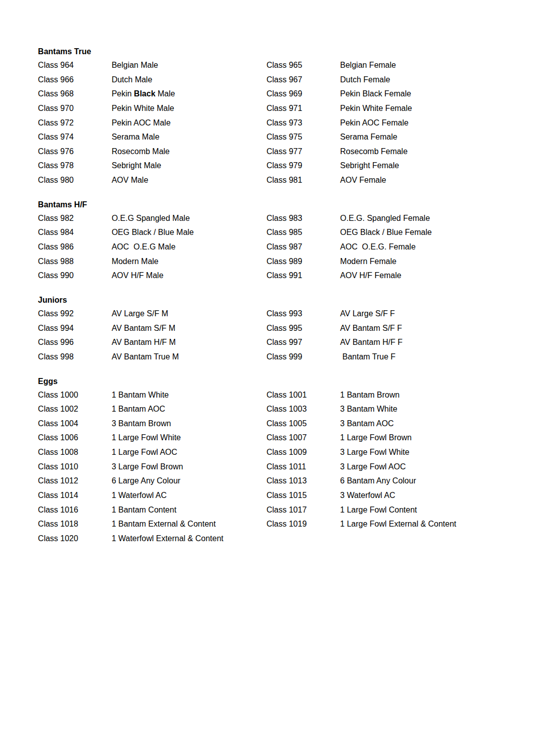Bantams True
| Class 964 | Belgian Male | Class 965 | Belgian Female |
| Class 966 | Dutch Male | Class 967 | Dutch Female |
| Class 968 | Pekin Black Male | Class 969 | Pekin Black Female |
| Class 970 | Pekin White Male | Class 971 | Pekin White Female |
| Class 972 | Pekin AOC Male | Class 973 | Pekin AOC Female |
| Class 974 | Serama Male | Class 975 | Serama Female |
| Class 976 | Rosecomb Male | Class 977 | Rosecomb Female |
| Class 978 | Sebright Male | Class 979 | Sebright Female |
| Class 980 | AOV Male | Class 981 | AOV Female |
Bantams H/F
| Class 982 | O.E.G Spangled Male | Class 983 | O.E.G. Spangled Female |
| Class 984 | OEG Black / Blue Male | Class 985 | OEG Black / Blue Female |
| Class 986 | AOC O.E.G Male | Class 987 | AOC O.E.G. Female |
| Class 988 | Modern Male | Class 989 | Modern Female |
| Class 990 | AOV H/F Male | Class 991 | AOV H/F Female |
Juniors
| Class 992 | AV Large S/F M | Class 993 | AV Large S/F F |
| Class 994 | AV Bantam S/F M | Class 995 | AV Bantam S/F F |
| Class 996 | AV Bantam H/F M | Class 997 | AV Bantam H/F F |
| Class 998 | AV Bantam True M | Class 999 | Bantam True F |
Eggs
| Class 1000 | 1 Bantam White | Class 1001 | 1 Bantam Brown |
| Class 1002 | 1 Bantam AOC | Class 1003 | 3 Bantam White |
| Class 1004 | 3 Bantam Brown | Class 1005 | 3 Bantam AOC |
| Class 1006 | 1 Large Fowl White | Class 1007 | 1 Large Fowl Brown |
| Class 1008 | 1 Large Fowl AOC | Class 1009 | 3 Large Fowl White |
| Class 1010 | 3 Large Fowl Brown | Class 1011 | 3 Large Fowl AOC |
| Class 1012 | 6 Large Any Colour | Class 1013 | 6 Bantam Any Colour |
| Class 1014 | 1 Waterfowl AC | Class 1015 | 3 Waterfowl AC |
| Class 1016 | 1 Bantam Content | Class 1017 | 1 Large Fowl Content |
| Class 1018 | 1 Bantam External & Content | Class 1019 | 1 Large Fowl External & Content |
| Class 1020 | 1 Waterfowl External & Content | | |